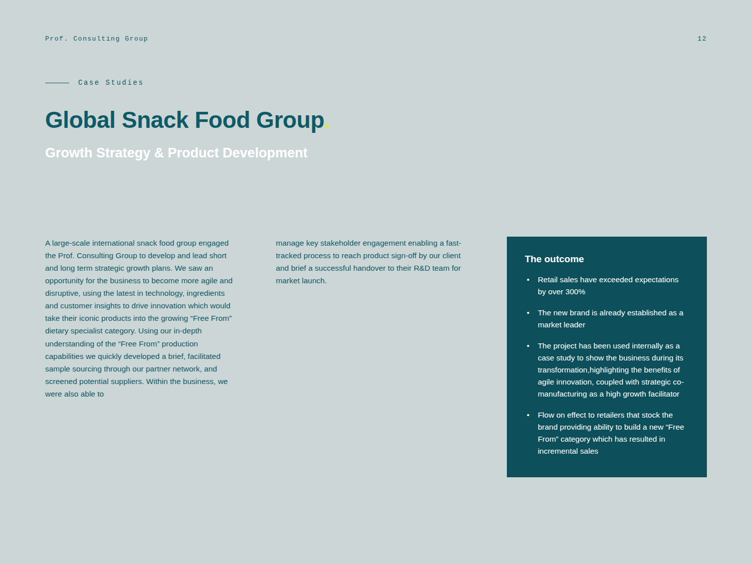Prof. Consulting Group
12
Case Studies
Global Snack Food Group.
Growth Strategy & Product Development
A large-scale international snack food group engaged the Prof. Consulting Group to develop and lead short and long term strategic growth plans. We saw an opportunity for the business to become more agile and disruptive, using the latest in technology, ingredients and customer insights to drive innovation which would take their iconic products into the growing “Free From” dietary specialist category. Using our in-depth understanding of the “Free From” production capabilities we quickly developed a brief, facilitated sample sourcing through our partner network, and screened potential suppliers. Within the business, we were also able to
manage key stakeholder engagement enabling a fast-tracked process to reach product sign-off by our client and brief a successful handover to their R&D team for market launch.
The outcome
Retail sales have exceeded expectations by over 300%
The new brand is already established as a market leader
The project has been used internally as a case study to show the business during its transformation,highlighting the benefits of agile innovation, coupled with strategic co-manufacturing as a high growth facilitator
Flow on effect to retailers that stock the brand providing ability to build a new “Free From” category which has resulted in incremental sales